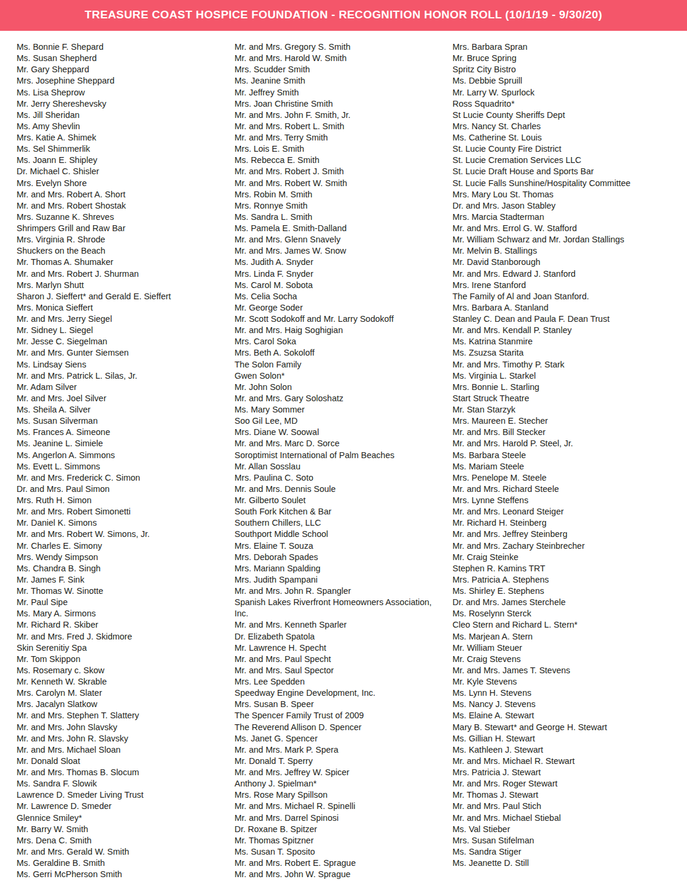Treasure Coast Hospice Foundation - Recognition Honor Roll (10/1/19 - 9/30/20)
Ms. Bonnie F. Shepard
Ms. Susan Shepherd
Mr. Gary Sheppard
Mrs. Josephine Sheppard
Ms. Lisa Sheprow
Mr. Jerry Shereshevsky
Ms. Jill Sheridan
Ms. Amy Shevlin
Mrs. Katie A. Shimek
Ms. Sel Shimmerlik
Ms. Joann E. Shipley
Dr. Michael C. Shisler
Mrs. Evelyn Shore
Mr. and Mrs. Robert A. Short
Mr. and Mrs. Robert Shostak
Mrs. Suzanne K. Shreves
Shrimpers Grill and Raw Bar
Mrs. Virginia R. Shrode
Shuckers on the Beach
Mr. Thomas A. Shumaker
Mr. and Mrs. Robert J. Shurman
Mrs. Marlyn Shutt
Sharon J. Sieffert* and Gerald E. Sieffert
Mrs. Monica Sieffert
Mr. and Mrs. Jerry Siegel
Mr. Sidney L. Siegel
Mr. Jesse C. Siegelman
Mr. and Mrs. Gunter Siemsen
Ms. Lindsay Siens
Mr. and Mrs. Patrick L. Silas, Jr.
Mr. Adam Silver
Mr. and Mrs. Joel Silver
Ms. Sheila A. Silver
Ms. Susan Silverman
Ms. Frances A. Simeone
Ms. Jeanine L. Simiele
Ms. Angerlon A. Simmons
Ms. Evett L. Simmons
Mr. and Mrs. Frederick C. Simon
Dr. and Mrs. Paul Simon
Mrs. Ruth H. Simon
Mr. and Mrs. Robert Simonetti
Mr. Daniel K. Simons
Mr. and Mrs. Robert W. Simons, Jr.
Mr. Charles E. Simony
Mrs. Wendy Simpson
Ms. Chandra B. Singh
Mr. James F. Sink
Mr. Thomas W. Sinotte
Mr. Paul Sipe
Ms. Mary A. Sirmons
Mr. Richard R. Skiber
Mr. and Mrs. Fred J. Skidmore
Skin Serenitiy Spa
Mr. Tom Skippon
Ms. Rosemary c. Skow
Mr. Kenneth W. Skrable
Mrs. Carolyn M. Slater
Mrs. Jacalyn Slatkow
Mr. and Mrs. Stephen T. Slattery
Mr. and Mrs. John Slavsky
Mr. and Mrs. John R. Slavsky
Mr. and Mrs. Michael Sloan
Mr. Donald Sloat
Mr. and Mrs. Thomas B. Slocum
Ms. Sandra F. Slowik
Lawrence D. Smeder Living Trust
Mr. Lawrence D. Smeder
Glennice Smiley*
Mr. Barry W. Smith
Mrs. Dena C. Smith
Mr. and Mrs. Gerald W. Smith
Ms. Geraldine B. Smith
Ms. Gerri McPherson Smith
Mr. and Mrs. Gregory S. Smith
Mr. and Mrs. Harold W. Smith
Mrs. Scudder Smith
Ms. Jeanine Smith
Mr. Jeffrey Smith
Mrs. Joan Christine Smith
Mr. and Mrs. John F. Smith, Jr.
Mr. and Mrs. Robert L. Smith
Mr. and Mrs. Terry Smith
Mrs. Lois E. Smith
Ms. Rebecca E. Smith
Mr. and Mrs. Robert J. Smith
Mr. and Mrs. Robert W. Smith
Mrs. Robin M. Smith
Mrs. Ronnye Smith
Ms. Sandra L. Smith
Ms. Pamela E. Smith-Dalland
Mr. and Mrs. Glenn Snavely
Mr. and Mrs. James W. Snow
Ms. Judith A. Snyder
Mrs. Linda F. Snyder
Ms. Carol M. Sobota
Ms. Celia Socha
Mr. George Soder
Mr. Scott Sodokoff and Mr. Larry Sodokoff
Mr. and Mrs. Haig Soghigian
Mrs. Carol Soka
Mrs. Beth A. Sokoloff
The Solon Family
Gwen Solon*
Mr. John Solon
Mr. and Mrs. Gary Soloshatz
Ms. Mary Sommer
Soo Gil Lee, MD
Mrs. Diane W. Soowal
Mr. and Mrs. Marc D. Sorce
Soroptimist International of Palm Beaches
Mr. Allan Sosslau
Mrs. Paulina C. Soto
Mr. and Mrs. Dennis Soule
Mr. Gilberto Soulet
South Fork Kitchen & Bar
Southern Chillers, LLC
Southport Middle School
Mrs. Elaine T. Souza
Mrs. Deborah Spades
Mrs. Mariann Spalding
Mrs. Judith Spampani
Mr. and Mrs. John R. Spangler
Spanish Lakes Riverfront Homeowners Association, Inc.
Mr. and Mrs. Kenneth Sparler
Dr. Elizabeth Spatola
Mr. Lawrence H. Specht
Mr. and Mrs. Paul Specht
Mr. and Mrs. Saul Spector
Mrs. Lee Spedden
Speedway Engine Development, Inc.
Mrs. Susan B. Speer
The Spencer Family Trust of 2009
The Reverend Allison D. Spencer
Ms. Janet G. Spencer
Mr. and Mrs. Mark P. Spera
Mr. Donald T. Sperry
Mr. and Mrs. Jeffrey W. Spicer
Anthony J. Spielman*
Mrs. Rose Mary Spillson
Mr. and Mrs. Michael R. Spinelli
Mr. and Mrs. Darrel Spinosi
Dr. Roxane B. Spitzer
Mr. Thomas Spitzner
Ms. Susan T. Sposito
Mr. and Mrs. Robert E. Sprague
Mr. and Mrs. John W. Sprague
Mrs. Barbara Spran
Mr. Bruce Spring
Spritz City Bistro
Ms. Debbie Spruill
Mr. Larry W. Spurlock
Ross Squadrito*
St Lucie County Sheriffs Dept
Mrs. Nancy St. Charles
Ms. Catherine St. Louis
St. Lucie County Fire District
St. Lucie Cremation Services LLC
St. Lucie Draft House and Sports Bar
St. Lucie Falls Sunshine/Hospitality Committee
Mrs. Mary Lou St. Thomas
Dr. and Mrs. Jason Stabley
Mrs. Marcia Stadterman
Mr. and Mrs. Errol G. W. Stafford
Mr. William Schwarz and Mr. Jordan Stallings
Mr. Melvin B. Stallings
Mr. David Stanborough
Mr. and Mrs. Edward J. Stanford
Mrs. Irene Stanford
The Family of Al and Joan Stanford.
Mrs. Barbara A. Stanland
Stanley C. Dean and Paula F. Dean Trust
Mr. and Mrs. Kendall P. Stanley
Ms. Katrina Stanmire
Ms. Zsuzsa Starita
Mr. and Mrs. Timothy P. Stark
Ms. Virginia L. Starkel
Mrs. Bonnie L. Starling
Start Struck Theatre
Mr. Stan Starzyk
Mrs. Maureen E. Stecher
Mr. and Mrs. Bill Stecker
Mr. and Mrs. Harold P. Steel, Jr.
Ms. Barbara Steele
Ms. Mariam Steele
Mrs. Penelope M. Steele
Mr. and Mrs. Richard Steele
Mrs. Lynne Steffens
Mr. and Mrs. Leonard Steiger
Mr. Richard H. Steinberg
Mr. and Mrs. Jeffrey Steinberg
Mr. and Mrs. Zachary Steinbrecher
Mr. Craig Steinke
Stephen R. Kamins TRT
Mrs. Patricia A. Stephens
Ms. Shirley E. Stephens
Dr. and Mrs. James Sterchele
Ms. Roselynn Sterck
Cleo Stern and Richard L. Stern*
Ms. Marjean A. Stern
Mr. William Steuer
Mr. Craig Stevens
Mr. and Mrs. James T. Stevens
Mr. Kyle Stevens
Ms. Lynn H. Stevens
Ms. Nancy J. Stevens
Ms. Elaine A. Stewart
Mary B. Stewart* and George H. Stewart
Ms. Gillian H. Stewart
Ms. Kathleen J. Stewart
Mr. and Mrs. Michael R. Stewart
Mrs. Patricia J. Stewart
Mr. and Mrs. Roger Stewart
Mr. Thomas J. Stewart
Mr. and Mrs. Paul Stich
Mr. and Mrs. Michael Stiebal
Ms. Val Stieber
Mrs. Susan Stifelman
Ms. Sandra Stiger
Ms. Jeanette D. Still